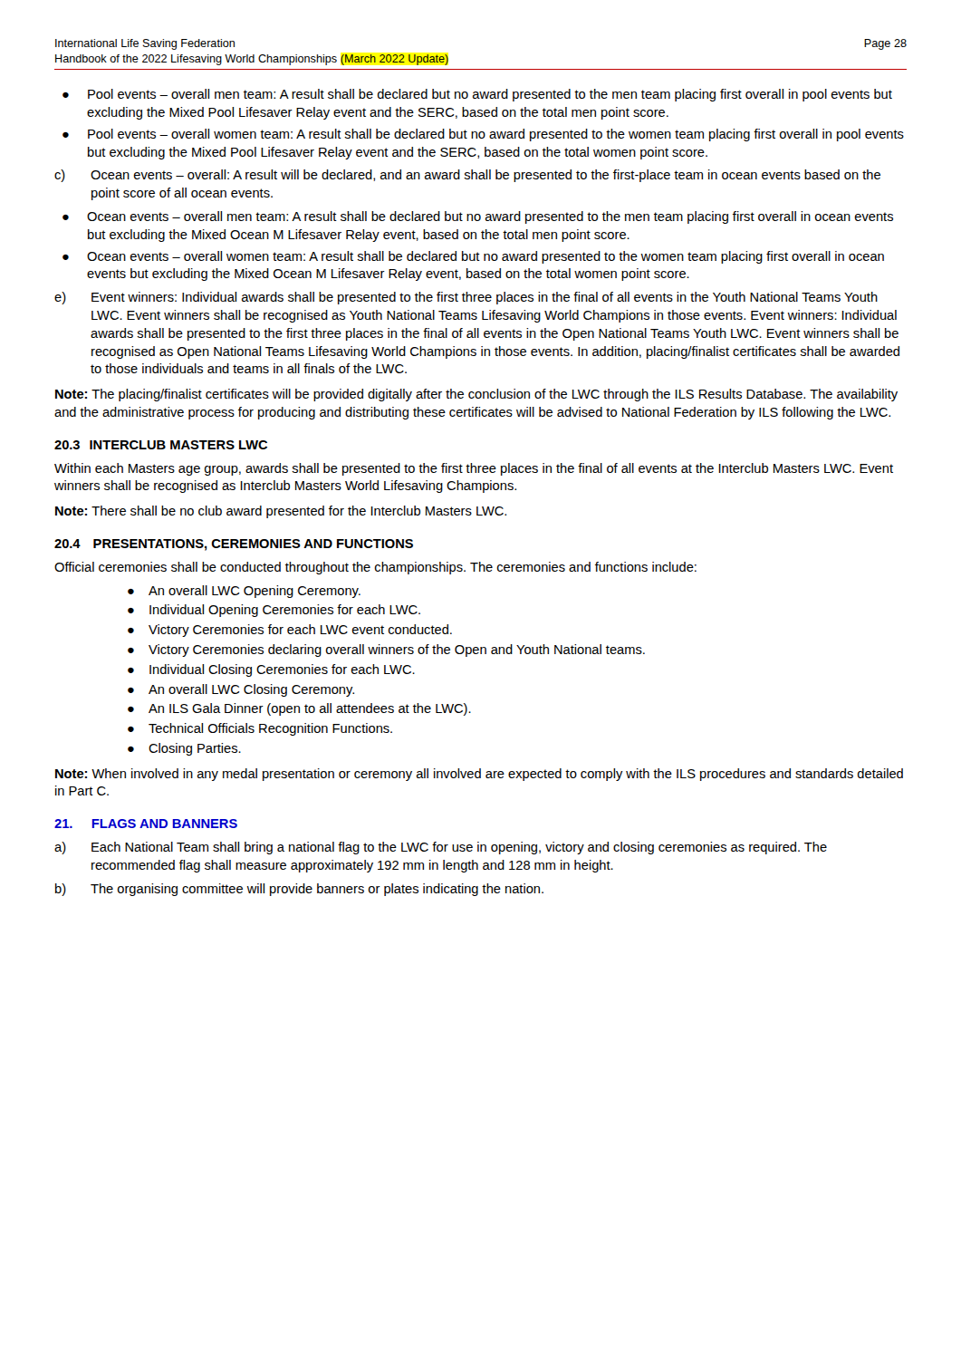International Life Saving Federation
Handbook of the 2022 Lifesaving World Championships (March 2022 Update)
Page 28
Pool events – overall men team: A result shall be declared but no award presented to the men team placing first overall in pool events but excluding the Mixed Pool Lifesaver Relay event and the SERC, based on the total men point score.
Pool events – overall women team: A result shall be declared but no award presented to the women team placing first overall in pool events but excluding the Mixed Pool Lifesaver Relay event and the SERC, based on the total women point score.
c) Ocean events – overall: A result will be declared, and an award shall be presented to the first-place team in ocean events based on the point score of all ocean events.
Ocean events – overall men team: A result shall be declared but no award presented to the men team placing first overall in ocean events but excluding the Mixed Ocean M Lifesaver Relay event, based on the total men point score.
Ocean events – overall women team: A result shall be declared but no award presented to the women team placing first overall in ocean events but excluding the Mixed Ocean M Lifesaver Relay event, based on the total women point score.
e) Event winners: Individual awards shall be presented to the first three places in the final of all events in the Youth National Teams Youth LWC. Event winners shall be recognised as Youth National Teams Lifesaving World Champions in those events. Event winners: Individual awards shall be presented to the first three places in the final of all events in the Open National Teams Youth LWC. Event winners shall be recognised as Open National Teams Lifesaving World Champions in those events. In addition, placing/finalist certificates shall be awarded to those individuals and teams in all finals of the LWC.
Note: The placing/finalist certificates will be provided digitally after the conclusion of the LWC through the ILS Results Database. The availability and the administrative process for producing and distributing these certificates will be advised to National Federation by ILS following the LWC.
20.3 INTERCLUB MASTERS LWC
Within each Masters age group, awards shall be presented to the first three places in the final of all events at the Interclub Masters LWC. Event winners shall be recognised as Interclub Masters World Lifesaving Champions.
Note: There shall be no club award presented for the Interclub Masters LWC.
20.4 PRESENTATIONS, CEREMONIES AND FUNCTIONS
Official ceremonies shall be conducted throughout the championships. The ceremonies and functions include:
An overall LWC Opening Ceremony.
Individual Opening Ceremonies for each LWC.
Victory Ceremonies for each LWC event conducted.
Victory Ceremonies declaring overall winners of the Open and Youth National teams.
Individual Closing Ceremonies for each LWC.
An overall LWC Closing Ceremony.
An ILS Gala Dinner (open to all attendees at the LWC).
Technical Officials Recognition Functions.
Closing Parties.
Note: When involved in any medal presentation or ceremony all involved are expected to comply with the ILS procedures and standards detailed in Part C.
21. FLAGS AND BANNERS
a) Each National Team shall bring a national flag to the LWC for use in opening, victory and closing ceremonies as required. The recommended flag shall measure approximately 192 mm in length and 128 mm in height.
b) The organising committee will provide banners or plates indicating the nation.